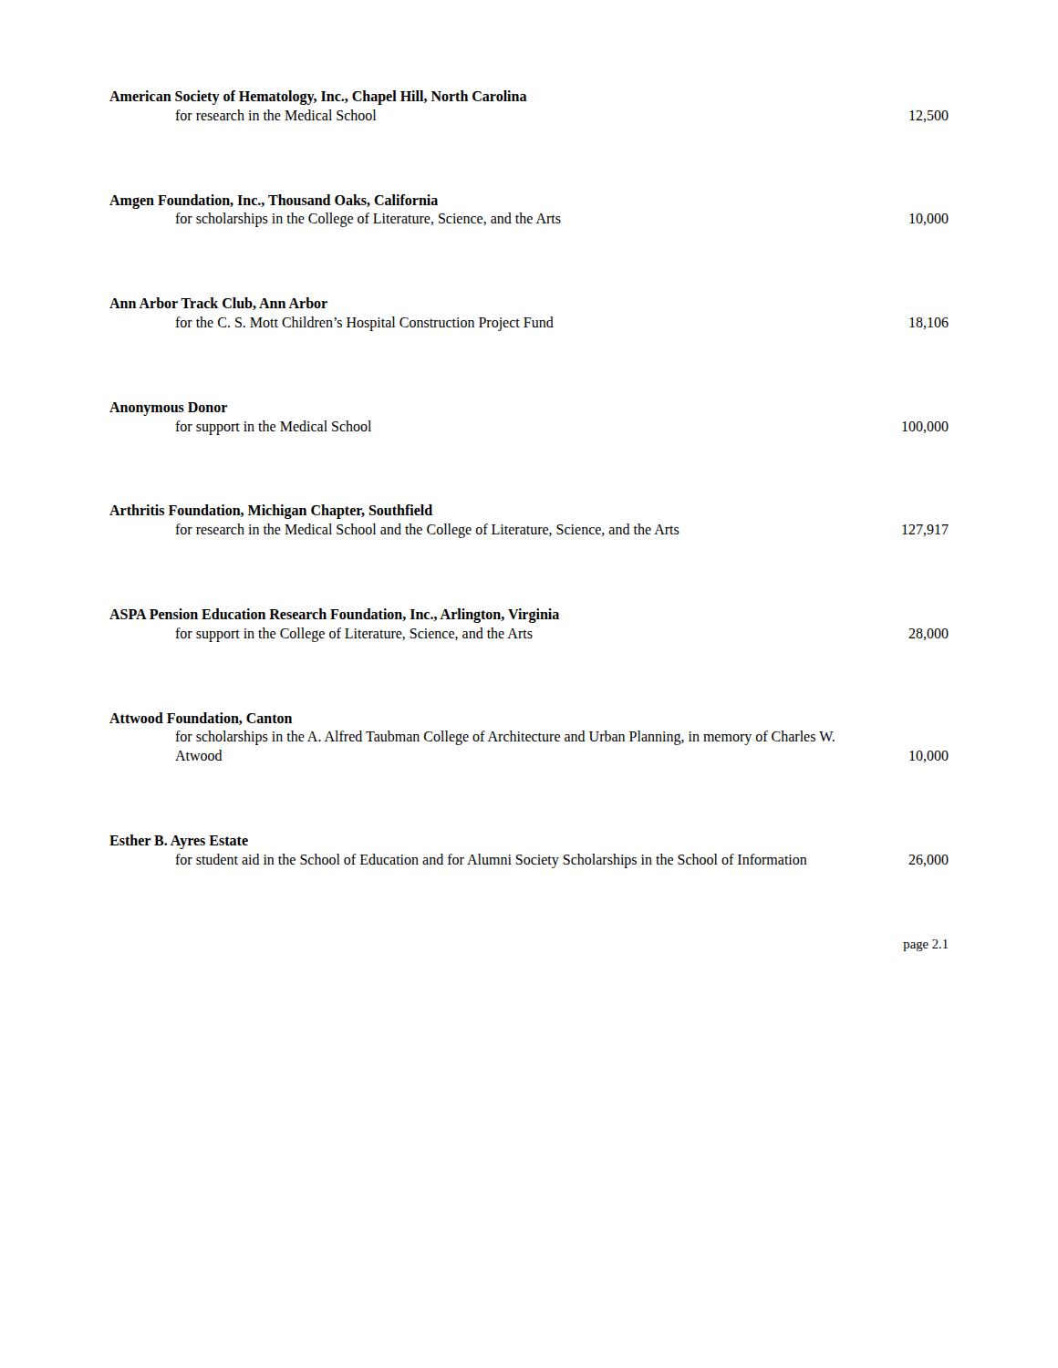American Society of Hematology, Inc., Chapel Hill, North Carolina
for research in the Medical School
12,500
Amgen Foundation, Inc., Thousand Oaks, California
for scholarships in the College of Literature, Science, and the Arts
10,000
Ann Arbor Track Club, Ann Arbor
for the C. S. Mott Children’s Hospital Construction Project Fund
18,106
Anonymous Donor
for support in the Medical School
100,000
Arthritis Foundation, Michigan Chapter, Southfield
for research in the Medical School and the College of Literature, Science, and the Arts
127,917
ASPA Pension Education Research Foundation, Inc., Arlington, Virginia
for support in the College of Literature, Science, and the Arts
28,000
Attwood Foundation, Canton
for scholarships in the A. Alfred Taubman College of Architecture and Urban Planning, in memory of Charles W. Atwood
10,000
Esther B. Ayres Estate
for student aid in the School of Education and for Alumni Society Scholarships in the School of Information
26,000
page 2.1